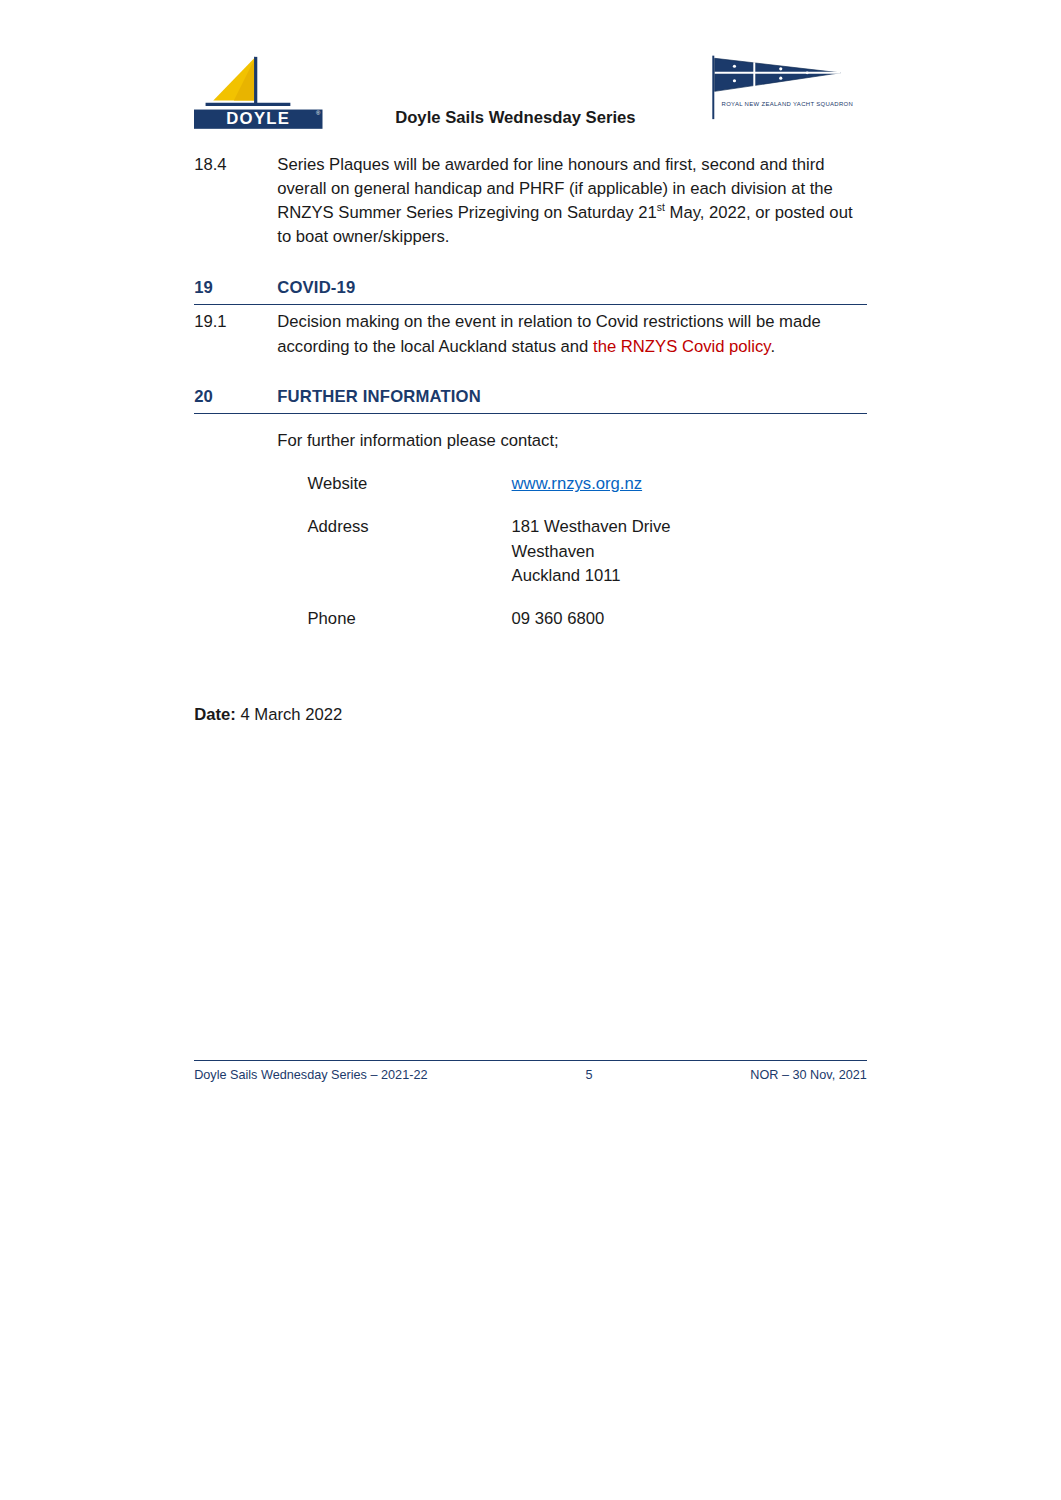DOYLE ®
Doyle Sails Wednesday Series
ROYAL NEW ZEALAND YACHT SQUADRON
18.4
Series Plaques will be awarded for line honours and first, second and third overall on general handicap and PHRF (if applicable) in each division at the RNZYS Summer Series Prizegiving on Saturday 21st May, 2022, or posted out to boat owner/skippers.
19 COVID-19
19.1
Decision making on the event in relation to Covid restrictions will be made according to the local Auckland status and the RNZYS Covid policy.
20 FURTHER INFORMATION
For further information please contact;
| Website | www.rnzys.org.nz |
| Address | 181 Westhaven Drive Westhaven Auckland 1011 |
| Phone | 09 360 6800 |
Date: 4 March 2022
Doyle Sails Wednesday Series – 2021-22
5
NOR – 30 Nov, 2021